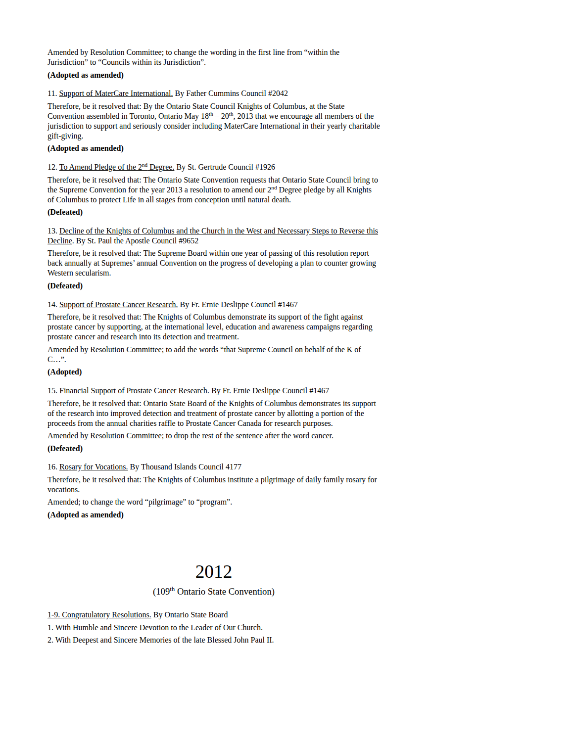Amended by Resolution Committee; to change the wording in the first line from “within the Jurisdiction” to “Councils within its Jurisdiction”.
(Adopted as amended)
11. Support of MaterCare International. By Father Cummins Council #2042
Therefore, be it resolved that: By the Ontario State Council Knights of Columbus, at the State Convention assembled in Toronto, Ontario May 18th – 20th, 2013 that we encourage all members of the jurisdiction to support and seriously consider including MaterCare International in their yearly charitable gift-giving.
(Adopted as amended)
12. To Amend Pledge of the 2nd Degree. By St. Gertrude Council #1926
Therefore, be it resolved that: The Ontario State Convention requests that Ontario State Council bring to the Supreme Convention for the year 2013 a resolution to amend our 2nd Degree pledge by all Knights of Columbus to protect Life in all stages from conception until natural death.
(Defeated)
13. Decline of the Knights of Columbus and the Church in the West and Necessary Steps to Reverse this Decline. By St. Paul the Apostle Council #9652
Therefore, be it resolved that: The Supreme Board within one year of passing of this resolution report back annually at Supremes’ annual Convention on the progress of developing a plan to counter growing Western secularism.
(Defeated)
14. Support of Prostate Cancer Research. By Fr. Ernie Deslippe Council #1467
Therefore, be it resolved that: The Knights of Columbus demonstrate its support of the fight against prostate cancer by supporting, at the international level, education and awareness campaigns regarding prostate cancer and research into its detection and treatment.
Amended by Resolution Committee; to add the words “that Supreme Council on behalf of the K of C…”.
(Adopted)
15. Financial Support of Prostate Cancer Research. By Fr. Ernie Deslippe Council #1467
Therefore, be it resolved that: Ontario State Board of the Knights of Columbus demonstrates its support of the research into improved detection and treatment of prostate cancer by allotting a portion of the proceeds from the annual charities raffle to Prostate Cancer Canada for research purposes.
Amended by Resolution Committee; to drop the rest of the sentence after the word cancer.
(Defeated)
16. Rosary for Vocations. By Thousand Islands Council 4177
Therefore, be it resolved that: The Knights of Columbus institute a pilgrimage of daily family rosary for vocations.
Amended; to change the word “pilgrimage” to “program”.
(Adopted as amended)
2012
(109th Ontario State Convention)
1-9. Congratulatory Resolutions. By Ontario State Board
1. With Humble and Sincere Devotion to the Leader of Our Church.
2. With Deepest and Sincere Memories of the late Blessed John Paul II.